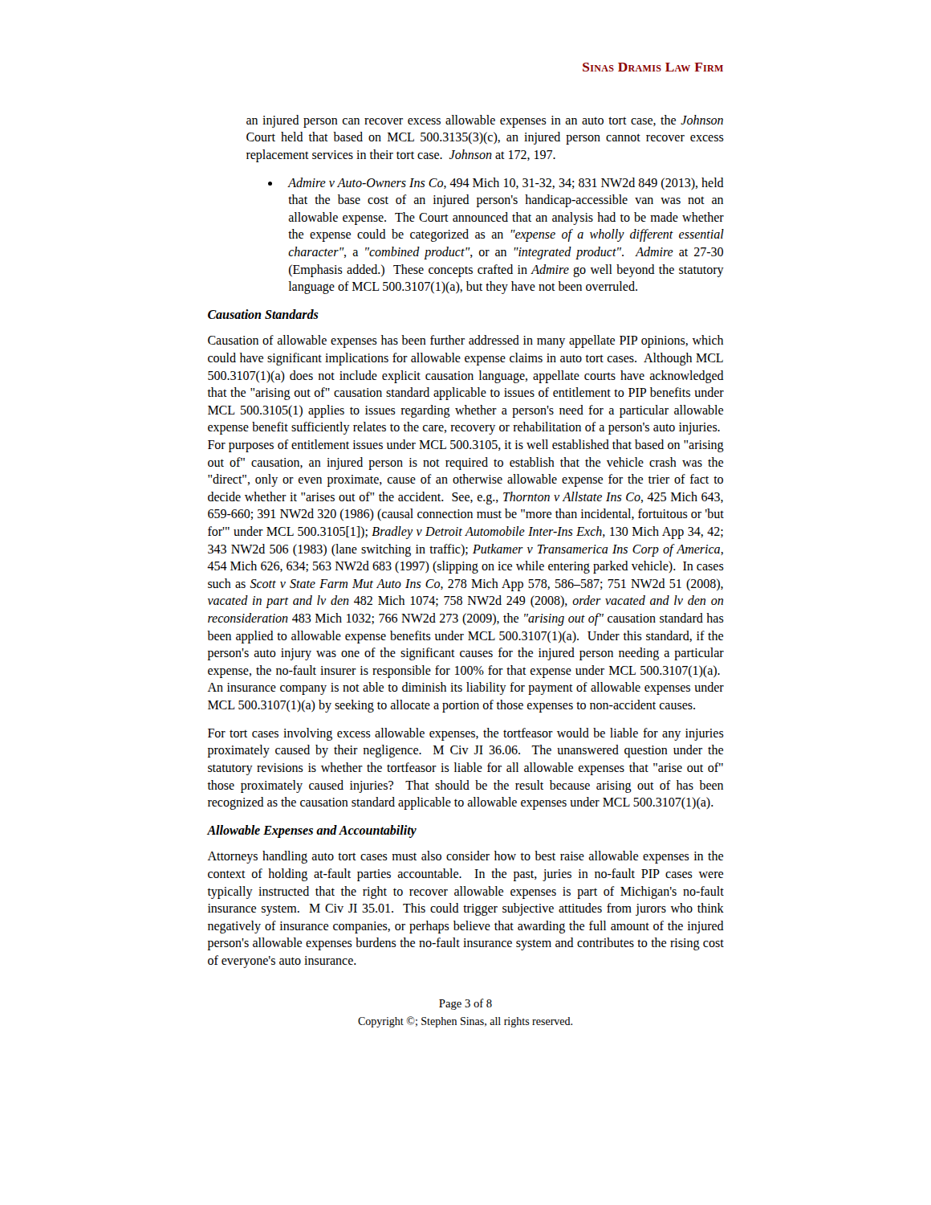Sinas Dramis Law Firm
an injured person can recover excess allowable expenses in an auto tort case, the Johnson Court held that based on MCL 500.3135(3)(c), an injured person cannot recover excess replacement services in their tort case. Johnson at 172, 197.
Admire v Auto-Owners Ins Co, 494 Mich 10, 31-32, 34; 831 NW2d 849 (2013), held that the base cost of an injured person's handicap-accessible van was not an allowable expense. The Court announced that an analysis had to be made whether the expense could be categorized as an "expense of a wholly different essential character", a "combined product", or an "integrated product". Admire at 27-30 (Emphasis added.) These concepts crafted in Admire go well beyond the statutory language of MCL 500.3107(1)(a), but they have not been overruled.
Causation Standards
Causation of allowable expenses has been further addressed in many appellate PIP opinions, which could have significant implications for allowable expense claims in auto tort cases. Although MCL 500.3107(1)(a) does not include explicit causation language, appellate courts have acknowledged that the "arising out of" causation standard applicable to issues of entitlement to PIP benefits under MCL 500.3105(1) applies to issues regarding whether a person's need for a particular allowable expense benefit sufficiently relates to the care, recovery or rehabilitation of a person's auto injuries. For purposes of entitlement issues under MCL 500.3105, it is well established that based on "arising out of" causation, an injured person is not required to establish that the vehicle crash was the "direct", only or even proximate, cause of an otherwise allowable expense for the trier of fact to decide whether it "arises out of" the accident. See, e.g., Thornton v Allstate Ins Co, 425 Mich 643, 659-660; 391 NW2d 320 (1986) (causal connection must be "more than incidental, fortuitous or 'but for'" under MCL 500.3105[1]); Bradley v Detroit Automobile Inter-Ins Exch, 130 Mich App 34, 42; 343 NW2d 506 (1983) (lane switching in traffic); Putkamer v Transamerica Ins Corp of America, 454 Mich 626, 634; 563 NW2d 683 (1997) (slipping on ice while entering parked vehicle). In cases such as Scott v State Farm Mut Auto Ins Co, 278 Mich App 578, 586–587; 751 NW2d 51 (2008), vacated in part and lv den 482 Mich 1074; 758 NW2d 249 (2008), order vacated and lv den on reconsideration 483 Mich 1032; 766 NW2d 273 (2009), the "arising out of" causation standard has been applied to allowable expense benefits under MCL 500.3107(1)(a). Under this standard, if the person's auto injury was one of the significant causes for the injured person needing a particular expense, the no-fault insurer is responsible for 100% for that expense under MCL 500.3107(1)(a). An insurance company is not able to diminish its liability for payment of allowable expenses under MCL 500.3107(1)(a) by seeking to allocate a portion of those expenses to non-accident causes.
For tort cases involving excess allowable expenses, the tortfeasor would be liable for any injuries proximately caused by their negligence. M Civ JI 36.06. The unanswered question under the statutory revisions is whether the tortfeasor is liable for all allowable expenses that "arise out of" those proximately caused injuries? That should be the result because arising out of has been recognized as the causation standard applicable to allowable expenses under MCL 500.3107(1)(a).
Allowable Expenses and Accountability
Attorneys handling auto tort cases must also consider how to best raise allowable expenses in the context of holding at-fault parties accountable. In the past, juries in no-fault PIP cases were typically instructed that the right to recover allowable expenses is part of Michigan's no-fault insurance system. M Civ JI 35.01. This could trigger subjective attitudes from jurors who think negatively of insurance companies, or perhaps believe that awarding the full amount of the injured person's allowable expenses burdens the no-fault insurance system and contributes to the rising cost of everyone's auto insurance.
Page 3 of 8
Copyright ©; Stephen Sinas, all rights reserved.